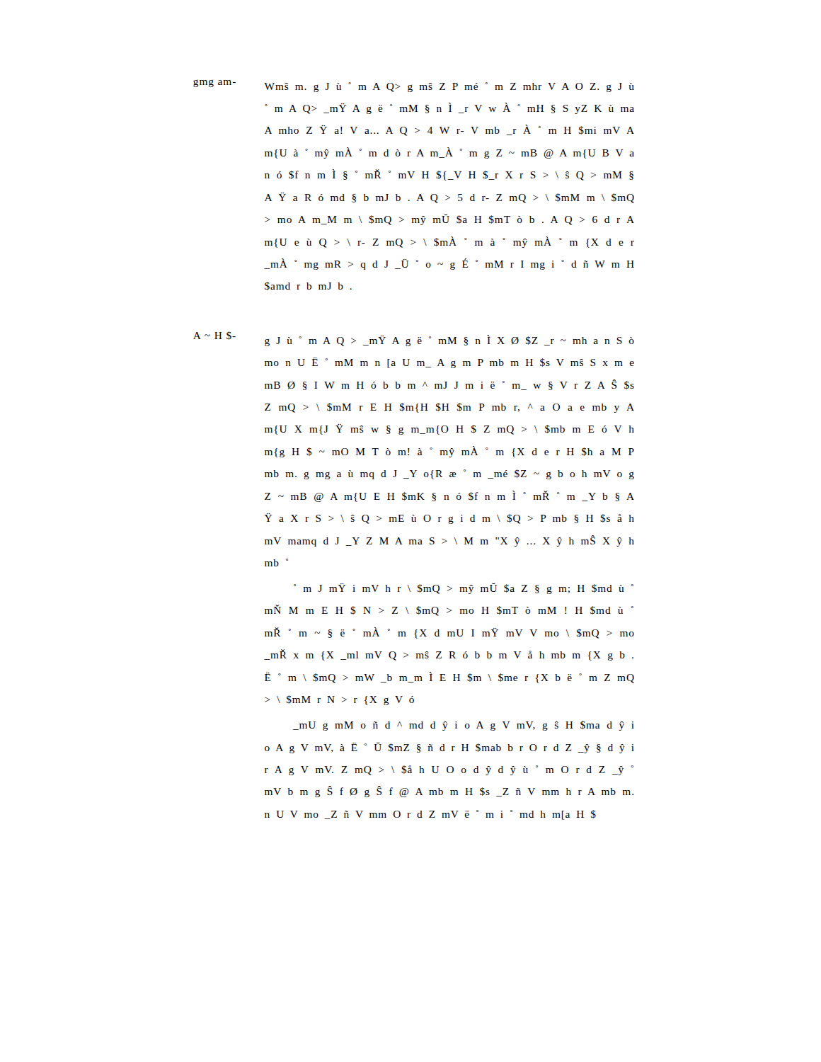| gmg am- | Wmŝ m. g J ù ˚ m A Q> g mŝ Z P mé ˚ m Z mhr V A O Z. g J ù ˚ m A Q> _mŸ A g ë ˚ mM § n Ì _r V w À ˚ mH § S yZ K ù ma A mho Z Ÿ a! V a... A Q > 4 W r- V mb _r À ˚ m H $mi mV A m{U à ˚ mŷ mÀ ˚ m d ò r A m_À ˚ m g Z ~ mB @ A m{U B V a n ó $f n m Ì § ˚ mŘ ˚ mV H ${_V H $_r X r S > \ ŝ Q > mM § A Ÿ a R ó md § b mJ b . A Q > 5 d r- Z mQ > \ $mM m \ $mQ > mo A m_M m \ $mQ > mŷ mŬ $a H $mT ò b . A Q > 6 d r A m{U e ù Q > \ r- Z mQ > \ $mÀ ˚ m à ˚ mŷ mÀ ˚ m {X d e r _mÀ ˚ mg mR > q d J _Ü ˚ o ~ g É ˚ mM r I mg i ˚ d ñ W m H $amd r b mJ b . |
| A ~ H $- | g J ù ˚ m A Q > _mŸ A g ë ˚ mM § n Ì X Ø $Z _r ~ mh a n S ò mo n U Ë ˚ mM m n [a U m_ A g m P mb m H $s V mŝ S x m e mB Ø § I W m H ó b b m ^ mJ J m i ë ˚ m_ w § V r Z A Ŝ $s Z mQ > \ $mM r E H $m{H $H $m P mb r, ^ a O a e mb y A m{U X m{J Ÿ mŝ w § g m_m{O H $ Z mQ > \ $mb m E ó V h m{g H $ ~ mO M T ò m! à ˚ mŷ mÀ ˚ m {X d e r H $h a M P mb m. g mg a ù mq d J _Y o{R æ ˚ m _mé $Z ~ g b o h mV o g Z ~ mB @ A m{U E H $mK § n ó $f n m Ì ˚ mŘ ˚ m _Y b § A Ÿ a X r S > \ ŝ Q > mE ù O r g i d m \ $Q > P mb § H $s å h mV mamq d J _Y Z M A ma S > \ M m "X ŷ ... X ŷ h mŜ X ŷ h mb ˚ ˚ m J mŸ i mV h r \ $mQ > mŷ mŬ $a Z § g m; H $md ù ˚ mŇ M m E H $ N > Z \ $mQ > mo H $mT ò mM ! H $md ù ˚ mŘ ˚ m ~ § ë ˚ mÀ ˚ m {X d mU I mŸ mV V mo \ $mQ > mo _mŘ x m {X _ml mV Q > mŝ Z R ó b b m V å h mb m {X g b . Ë ˚ m \ $mQ > mW _b m_m Ì E H $m \ $me r {X b ë ˚ m Z mQ > \ $mM r N > r {X g V ó _mU g mM o ñ d ^ md d ŷ i o A g V mV, g ŝ H $ma d ŷ i o A g V mV, à Ë ˚ Ŭ $mZ § ñ d r H $mab b r O r d Z _ŷ § d ŷ i r A g V mV. Z mQ > \ $å h U O o d ŷ d ŷ ù ˚ m O r d Z _ŷ ˚ mV b m g Ŝ f Ø g Ŝ f @ A mb m H $s _Z ñ V mm h r A mb m. n U V mo _Z ñ V mm O r d Z mV ë ˚ m i ˚ md h m[a H $ |